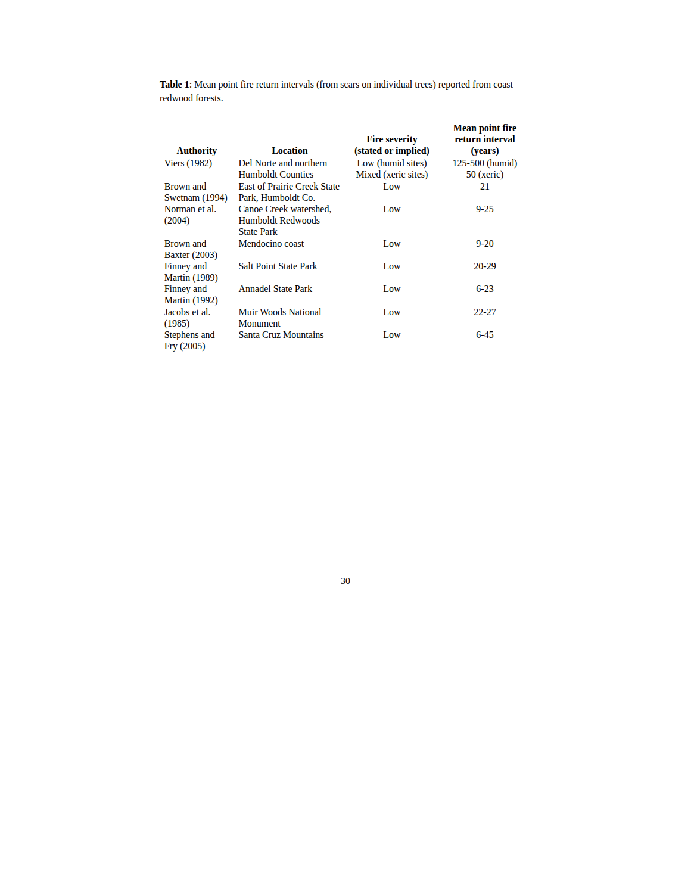Table 1: Mean point fire return intervals (from scars on individual trees) reported from coast redwood forests.
| Authority | Location | Fire severity (stated or implied) | Mean point fire return interval (years) |
| --- | --- | --- | --- |
| Viers (1982) | Del Norte and northern Humboldt Counties | Low (humid sites) Mixed (xeric sites) | 125-500 (humid) 50 (xeric) |
| Brown and Swetnam (1994) | East of Prairie Creek State Park, Humboldt Co. | Low | 21 |
| Norman et al. (2004) | Canoe Creek watershed, Humboldt Redwoods State Park | Low | 9-25 |
| Brown and Baxter (2003) | Mendocino coast | Low | 9-20 |
| Finney and Martin (1989) | Salt Point State Park | Low | 20-29 |
| Finney and Martin (1992) | Annadel State Park | Low | 6-23 |
| Jacobs et al. (1985) | Muir Woods National Monument | Low | 22-27 |
| Stephens and Fry (2005) | Santa Cruz Mountains | Low | 6-45 |
30